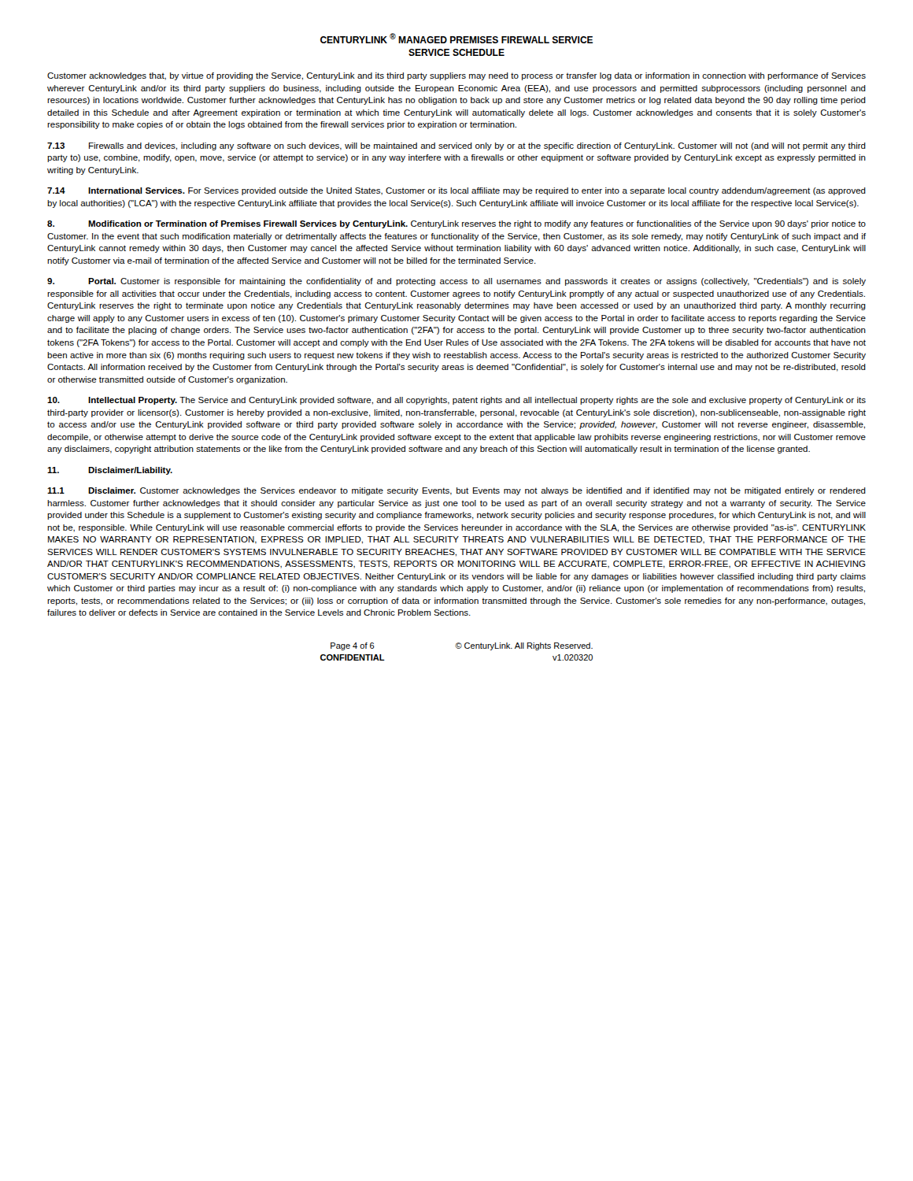CENTURYLINK ® MANAGED PREMISES FIREWALL SERVICE
SERVICE SCHEDULE
Customer acknowledges that, by virtue of providing the Service, CenturyLink and its third party suppliers may need to process or transfer log data or information in connection with performance of Services wherever CenturyLink and/or its third party suppliers do business, including outside the European Economic Area (EEA), and use processors and permitted subprocessors (including personnel and resources) in locations worldwide. Customer further acknowledges that CenturyLink has no obligation to back up and store any Customer metrics or log related data beyond the 90 day rolling time period detailed in this Schedule and after Agreement expiration or termination at which time CenturyLink will automatically delete all logs. Customer acknowledges and consents that it is solely Customer's responsibility to make copies of or obtain the logs obtained from the firewall services prior to expiration or termination.
7.13 Firewalls and devices, including any software on such devices, will be maintained and serviced only by or at the specific direction of CenturyLink. Customer will not (and will not permit any third party to) use, combine, modify, open, move, service (or attempt to service) or in any way interfere with a firewalls or other equipment or software provided by CenturyLink except as expressly permitted in writing by CenturyLink.
7.14 International Services. For Services provided outside the United States, Customer or its local affiliate may be required to enter into a separate local country addendum/agreement (as approved by local authorities) ("LCA") with the respective CenturyLink affiliate that provides the local Service(s). Such CenturyLink affiliate will invoice Customer or its local affiliate for the respective local Service(s).
8. Modification or Termination of Premises Firewall Services by CenturyLink. CenturyLink reserves the right to modify any features or functionalities of the Service upon 90 days' prior notice to Customer. In the event that such modification materially or detrimentally affects the features or functionality of the Service, then Customer, as its sole remedy, may notify CenturyLink of such impact and if CenturyLink cannot remedy within 30 days, then Customer may cancel the affected Service without termination liability with 60 days' advanced written notice. Additionally, in such case, CenturyLink will notify Customer via e-mail of termination of the affected Service and Customer will not be billed for the terminated Service.
9. Portal. Customer is responsible for maintaining the confidentiality of and protecting access to all usernames and passwords it creates or assigns (collectively, "Credentials") and is solely responsible for all activities that occur under the Credentials, including access to content. Customer agrees to notify CenturyLink promptly of any actual or suspected unauthorized use of any Credentials. CenturyLink reserves the right to terminate upon notice any Credentials that CenturyLink reasonably determines may have been accessed or used by an unauthorized third party. A monthly recurring charge will apply to any Customer users in excess of ten (10). Customer's primary Customer Security Contact will be given access to the Portal in order to facilitate access to reports regarding the Service and to facilitate the placing of change orders. The Service uses two-factor authentication ("2FA") for access to the portal. CenturyLink will provide Customer up to three security two-factor authentication tokens ("2FA Tokens") for access to the Portal. Customer will accept and comply with the End User Rules of Use associated with the 2FA Tokens. The 2FA tokens will be disabled for accounts that have not been active in more than six (6) months requiring such users to request new tokens if they wish to reestablish access. Access to the Portal's security areas is restricted to the authorized Customer Security Contacts. All information received by the Customer from CenturyLink through the Portal's security areas is deemed "Confidential", is solely for Customer's internal use and may not be re-distributed, resold or otherwise transmitted outside of Customer's organization.
10. Intellectual Property. The Service and CenturyLink provided software, and all copyrights, patent rights and all intellectual property rights are the sole and exclusive property of CenturyLink or its third-party provider or licensor(s). Customer is hereby provided a non-exclusive, limited, non-transferrable, personal, revocable (at CenturyLink's sole discretion), non-sublicenseable, non-assignable right to access and/or use the CenturyLink provided software or third party provided software solely in accordance with the Service; provided, however, Customer will not reverse engineer, disassemble, decompile, or otherwise attempt to derive the source code of the CenturyLink provided software except to the extent that applicable law prohibits reverse engineering restrictions, nor will Customer remove any disclaimers, copyright attribution statements or the like from the CenturyLink provided software and any breach of this Section will automatically result in termination of the license granted.
11. Disclaimer/Liability.
11.1 Disclaimer. Customer acknowledges the Services endeavor to mitigate security Events, but Events may not always be identified and if identified may not be mitigated entirely or rendered harmless. Customer further acknowledges that it should consider any particular Service as just one tool to be used as part of an overall security strategy and not a warranty of security. The Service provided under this Schedule is a supplement to Customer's existing security and compliance frameworks, network security policies and security response procedures, for which CenturyLink is not, and will not be, responsible. While CenturyLink will use reasonable commercial efforts to provide the Services hereunder in accordance with the SLA, the Services are otherwise provided "as-is". CENTURYLINK MAKES NO WARRANTY OR REPRESENTATION, EXPRESS OR IMPLIED, THAT ALL SECURITY THREATS AND VULNERABILITIES WILL BE DETECTED, THAT THE PERFORMANCE OF THE SERVICES WILL RENDER CUSTOMER'S SYSTEMS INVULNERABLE TO SECURITY BREACHES, THAT ANY SOFTWARE PROVIDED BY CUSTOMER WILL BE COMPATIBLE WITH THE SERVICE AND/OR THAT CENTURYLINK'S RECOMMENDATIONS, ASSESSMENTS, TESTS, REPORTS OR MONITORING WILL BE ACCURATE, COMPLETE, ERROR-FREE, OR EFFECTIVE IN ACHIEVING CUSTOMER'S SECURITY AND/OR COMPLIANCE RELATED OBJECTIVES. Neither CenturyLink or its vendors will be liable for any damages or liabilities however classified including third party claims which Customer or third parties may incur as a result of: (i) non-compliance with any standards which apply to Customer, and/or (ii) reliance upon (or implementation of recommendations from) results, reports, tests, or recommendations related to the Services; or (iii) loss or corruption of data or information transmitted through the Service. Customer's sole remedies for any non-performance, outages, failures to deliver or defects in Service are contained in the Service Levels and Chronic Problem Sections.
Page 4 of 6
CONFIDENTIAL
© CenturyLink. All Rights Reserved.
v1.020320